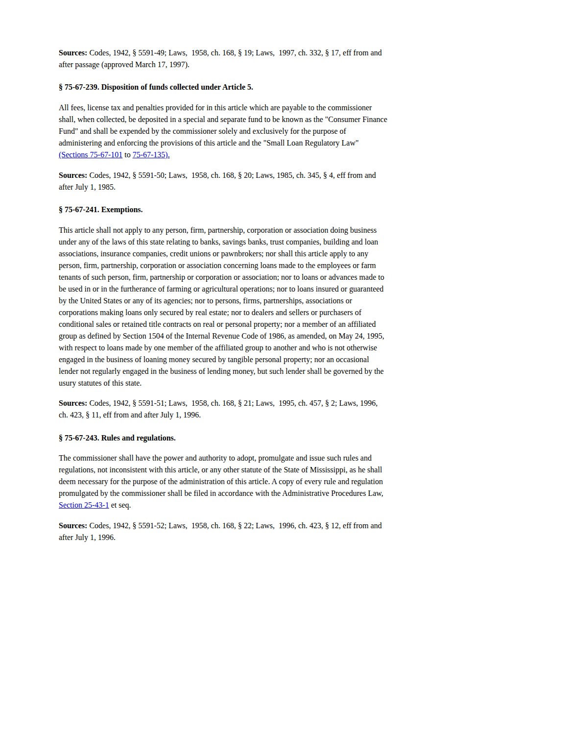Sources: Codes, 1942, § 5591-49; Laws, 1958, ch. 168, § 19; Laws, 1997, ch. 332, § 17, eff from and after passage (approved March 17, 1997).
§ 75-67-239. Disposition of funds collected under Article 5.
All fees, license tax and penalties provided for in this article which are payable to the commissioner shall, when collected, be deposited in a special and separate fund to be known as the "Consumer Finance Fund" and shall be expended by the commissioner solely and exclusively for the purpose of administering and enforcing the provisions of this article and the "Small Loan Regulatory Law" (Sections 75-67-101 to 75-67-135).
Sources: Codes, 1942, § 5591-50; Laws, 1958, ch. 168, § 20; Laws, 1985, ch. 345, § 4, eff from and after July 1, 1985.
§ 75-67-241. Exemptions.
This article shall not apply to any person, firm, partnership, corporation or association doing business under any of the laws of this state relating to banks, savings banks, trust companies, building and loan associations, insurance companies, credit unions or pawnbrokers; nor shall this article apply to any person, firm, partnership, corporation or association concerning loans made to the employees or farm tenants of such person, firm, partnership or corporation or association; nor to loans or advances made to be used in or in the furtherance of farming or agricultural operations; nor to loans insured or guaranteed by the United States or any of its agencies; nor to persons, firms, partnerships, associations or corporations making loans only secured by real estate; nor to dealers and sellers or purchasers of conditional sales or retained title contracts on real or personal property; nor a member of an affiliated group as defined by Section 1504 of the Internal Revenue Code of 1986, as amended, on May 24, 1995, with respect to loans made by one member of the affiliated group to another and who is not otherwise engaged in the business of loaning money secured by tangible personal property; nor an occasional lender not regularly engaged in the business of lending money, but such lender shall be governed by the usury statutes of this state.
Sources: Codes, 1942, § 5591-51; Laws, 1958, ch. 168, § 21; Laws, 1995, ch. 457, § 2; Laws, 1996, ch. 423, § 11, eff from and after July 1, 1996.
§ 75-67-243. Rules and regulations.
The commissioner shall have the power and authority to adopt, promulgate and issue such rules and regulations, not inconsistent with this article, or any other statute of the State of Mississippi, as he shall deem necessary for the purpose of the administration of this article. A copy of every rule and regulation promulgated by the commissioner shall be filed in accordance with the Administrative Procedures Law, Section 25-43-1 et seq.
Sources: Codes, 1942, § 5591-52; Laws, 1958, ch. 168, § 22; Laws, 1996, ch. 423, § 12, eff from and after July 1, 1996.